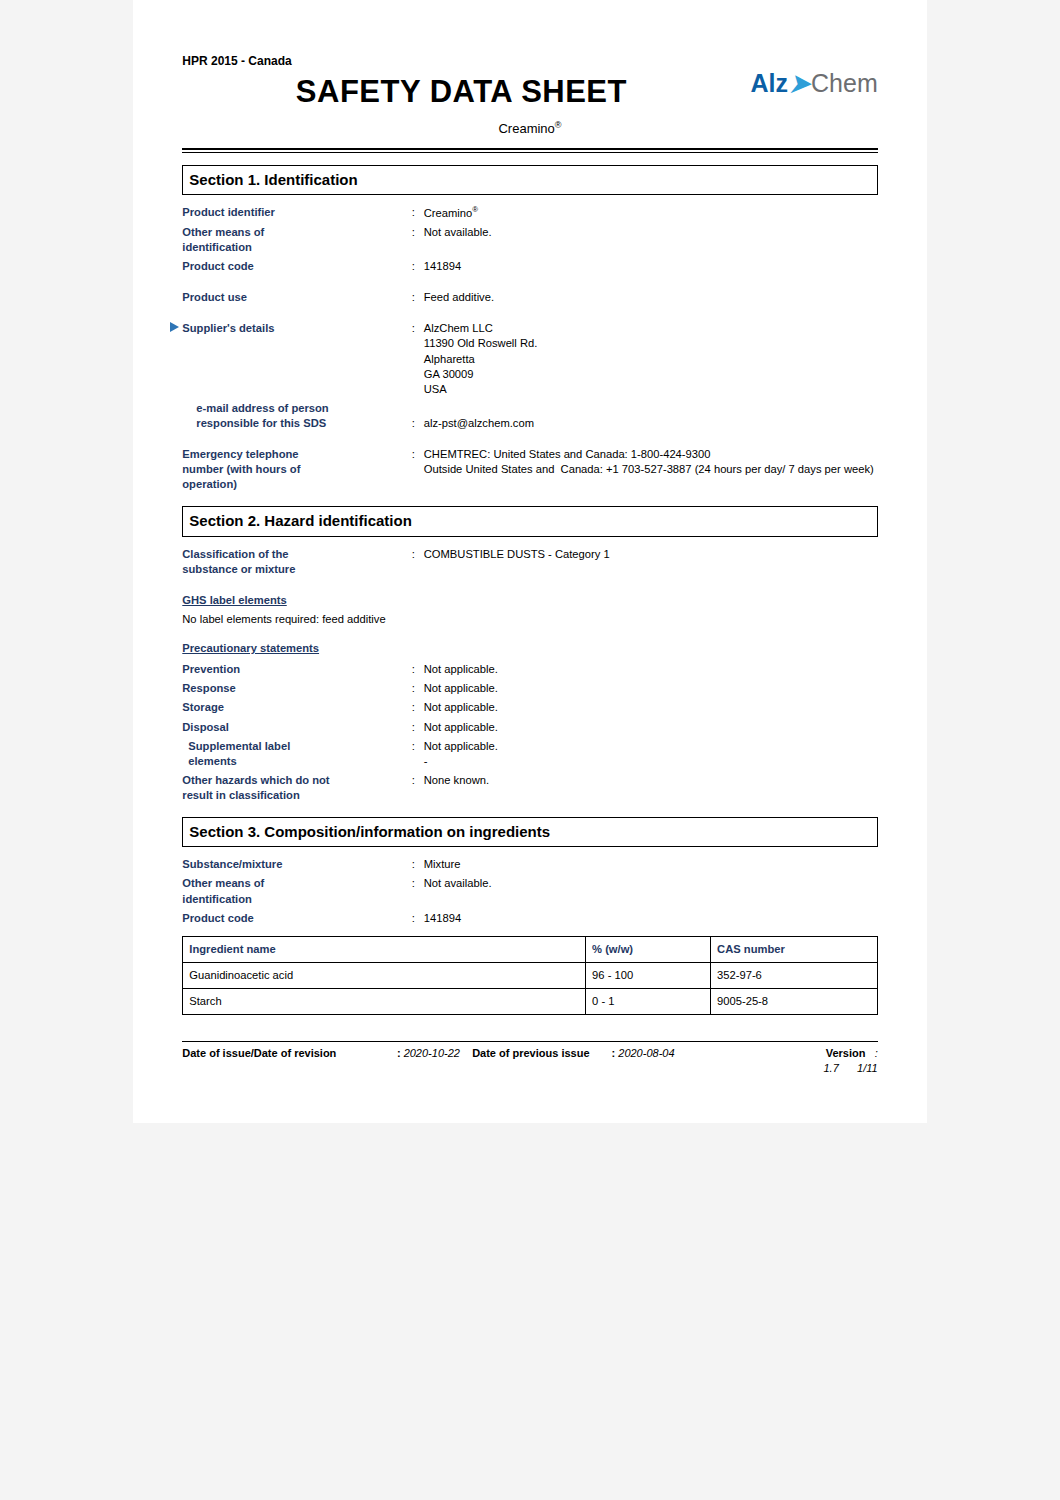HPR 2015 - Canada
SAFETY DATA SHEET
Alz➤Chem
Creamino®
Section 1. Identification
| Product identifier | : | Creamino ® |
| Other means of identification | : | Not available. |
| Product code | : | 141894 |
| Product use | : | Feed additive. |
| Supplier's details | : | AlzChem LLC 11390 Old Roswell Rd. Alpharetta GA 30009 USA |
| e-mail address of person responsible for this SDS | : | alz-pst@alzchem.com |
| Emergency telephone number (with hours of operation) | : | CHEMTREC: United States and Canada: 1-800-424-9300 Outside United States and Canada: +1 703-527-3887 (24 hours per day/ 7 days per week) |
Section 2. Hazard identification
| Classification of the substance or mixture | : | COMBUSTIBLE DUSTS - Category 1 |
GHS label elements
No label elements required: feed additive
Precautionary statements
| Prevention | : | Not applicable. |
| Response | : | Not applicable. |
| Storage | : | Not applicable. |
| Disposal | : | Not applicable. |
| Supplemental label elements | : | Not applicable. - |
| Other hazards which do not result in classification | : | None known. |
Section 3. Composition/information on ingredients
| Substance/mixture | : | Mixture |
| Other means of identification | : | Not available. |
| Product code | : | 141894 |
| Ingredient name | % (w/w) | CAS number |
| --- | --- | --- |
| Guanidinoacetic acid | 96 - 100 | 352-97-6 |
| Starch | 0 - 1 | 9005-25-8 |
Date of issue/Date of revision
: 2020-10-22 Date of previous issue
: 2020-08-04
Version : 1.7 1/11